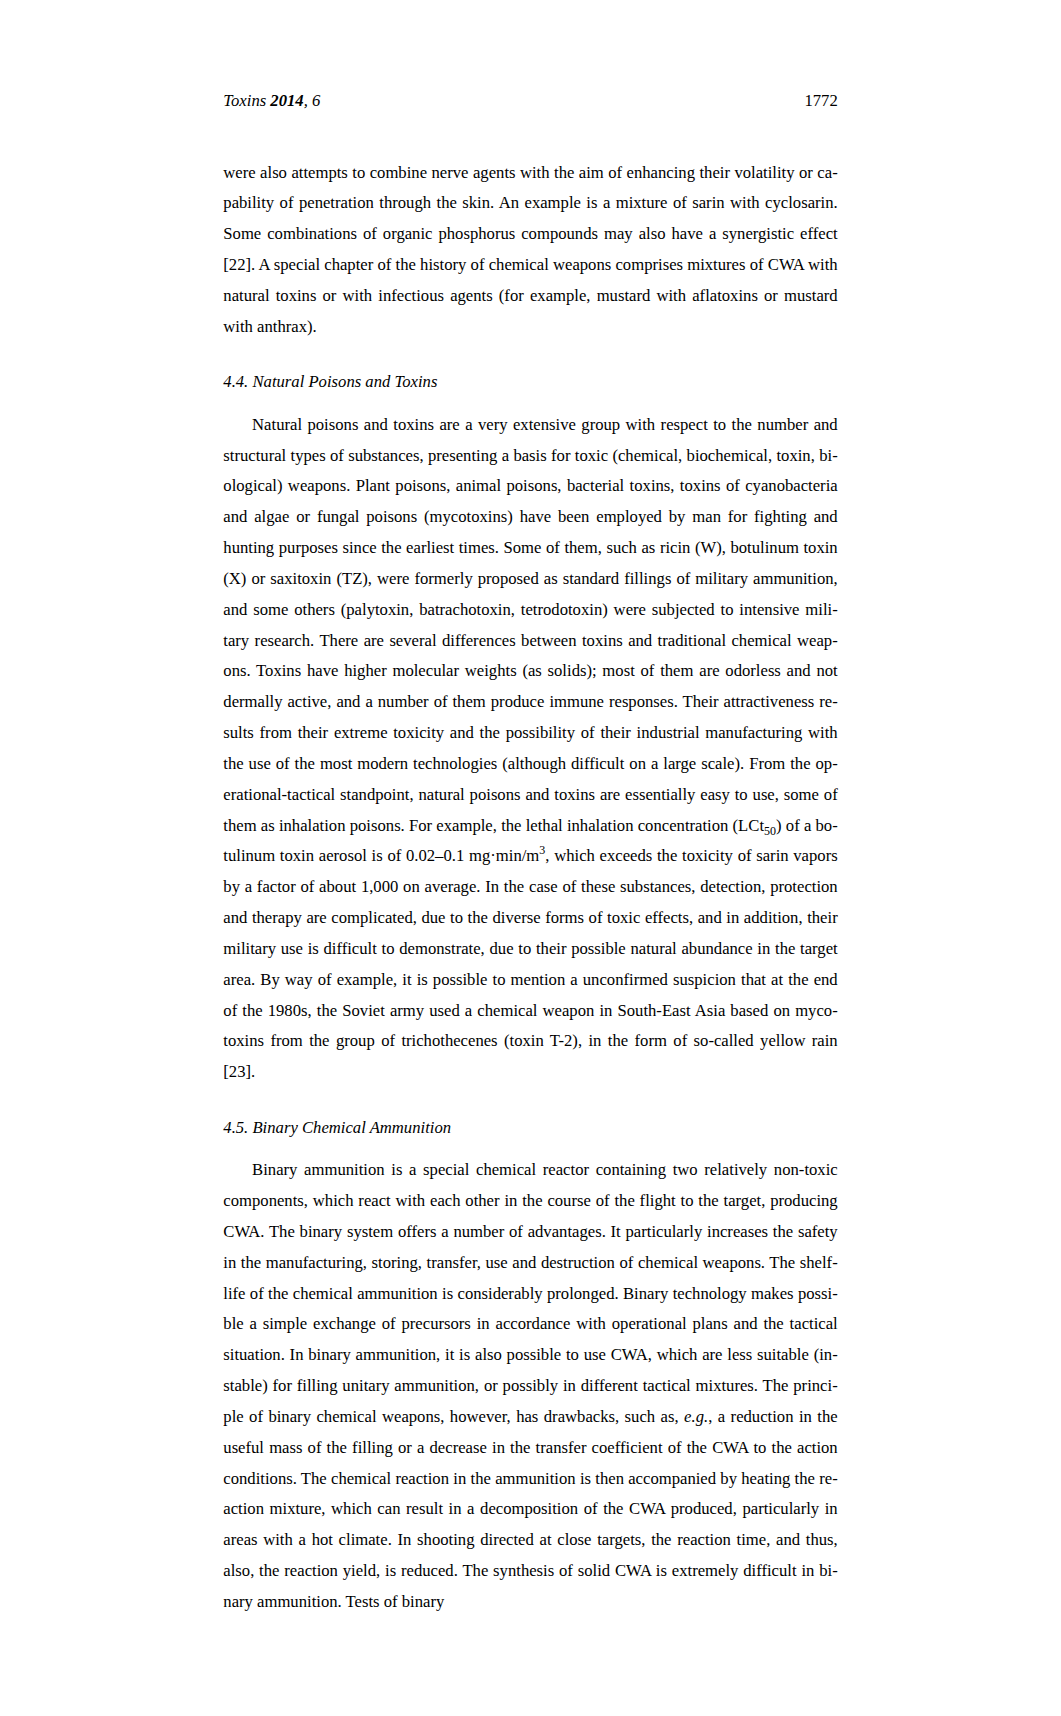Toxins 2014, 6 1772
were also attempts to combine nerve agents with the aim of enhancing their volatility or capability of penetration through the skin. An example is a mixture of sarin with cyclosarin. Some combinations of organic phosphorus compounds may also have a synergistic effect [22]. A special chapter of the history of chemical weapons comprises mixtures of CWA with natural toxins or with infectious agents (for example, mustard with aflatoxins or mustard with anthrax).
4.4. Natural Poisons and Toxins
Natural poisons and toxins are a very extensive group with respect to the number and structural types of substances, presenting a basis for toxic (chemical, biochemical, toxin, biological) weapons. Plant poisons, animal poisons, bacterial toxins, toxins of cyanobacteria and algae or fungal poisons (mycotoxins) have been employed by man for fighting and hunting purposes since the earliest times. Some of them, such as ricin (W), botulinum toxin (X) or saxitoxin (TZ), were formerly proposed as standard fillings of military ammunition, and some others (palytoxin, batrachotoxin, tetrodotoxin) were subjected to intensive military research. There are several differences between toxins and traditional chemical weapons. Toxins have higher molecular weights (as solids); most of them are odorless and not dermally active, and a number of them produce immune responses. Their attractiveness results from their extreme toxicity and the possibility of their industrial manufacturing with the use of the most modern technologies (although difficult on a large scale). From the operational-tactical standpoint, natural poisons and toxins are essentially easy to use, some of them as inhalation poisons. For example, the lethal inhalation concentration (LCt50) of a botulinum toxin aerosol is of 0.02–0.1 mg·min/m3, which exceeds the toxicity of sarin vapors by a factor of about 1,000 on average. In the case of these substances, detection, protection and therapy are complicated, due to the diverse forms of toxic effects, and in addition, their military use is difficult to demonstrate, due to their possible natural abundance in the target area. By way of example, it is possible to mention a unconfirmed suspicion that at the end of the 1980s, the Soviet army used a chemical weapon in South-East Asia based on mycotoxins from the group of trichothecenes (toxin T-2), in the form of so-called yellow rain [23].
4.5. Binary Chemical Ammunition
Binary ammunition is a special chemical reactor containing two relatively non-toxic components, which react with each other in the course of the flight to the target, producing CWA. The binary system offers a number of advantages. It particularly increases the safety in the manufacturing, storing, transfer, use and destruction of chemical weapons. The shelf-life of the chemical ammunition is considerably prolonged. Binary technology makes possible a simple exchange of precursors in accordance with operational plans and the tactical situation. In binary ammunition, it is also possible to use CWA, which are less suitable (instable) for filling unitary ammunition, or possibly in different tactical mixtures. The principle of binary chemical weapons, however, has drawbacks, such as, e.g., a reduction in the useful mass of the filling or a decrease in the transfer coefficient of the CWA to the action conditions. The chemical reaction in the ammunition is then accompanied by heating the reaction mixture, which can result in a decomposition of the CWA produced, particularly in areas with a hot climate. In shooting directed at close targets, the reaction time, and thus, also, the reaction yield, is reduced. The synthesis of solid CWA is extremely difficult in binary ammunition. Tests of binary